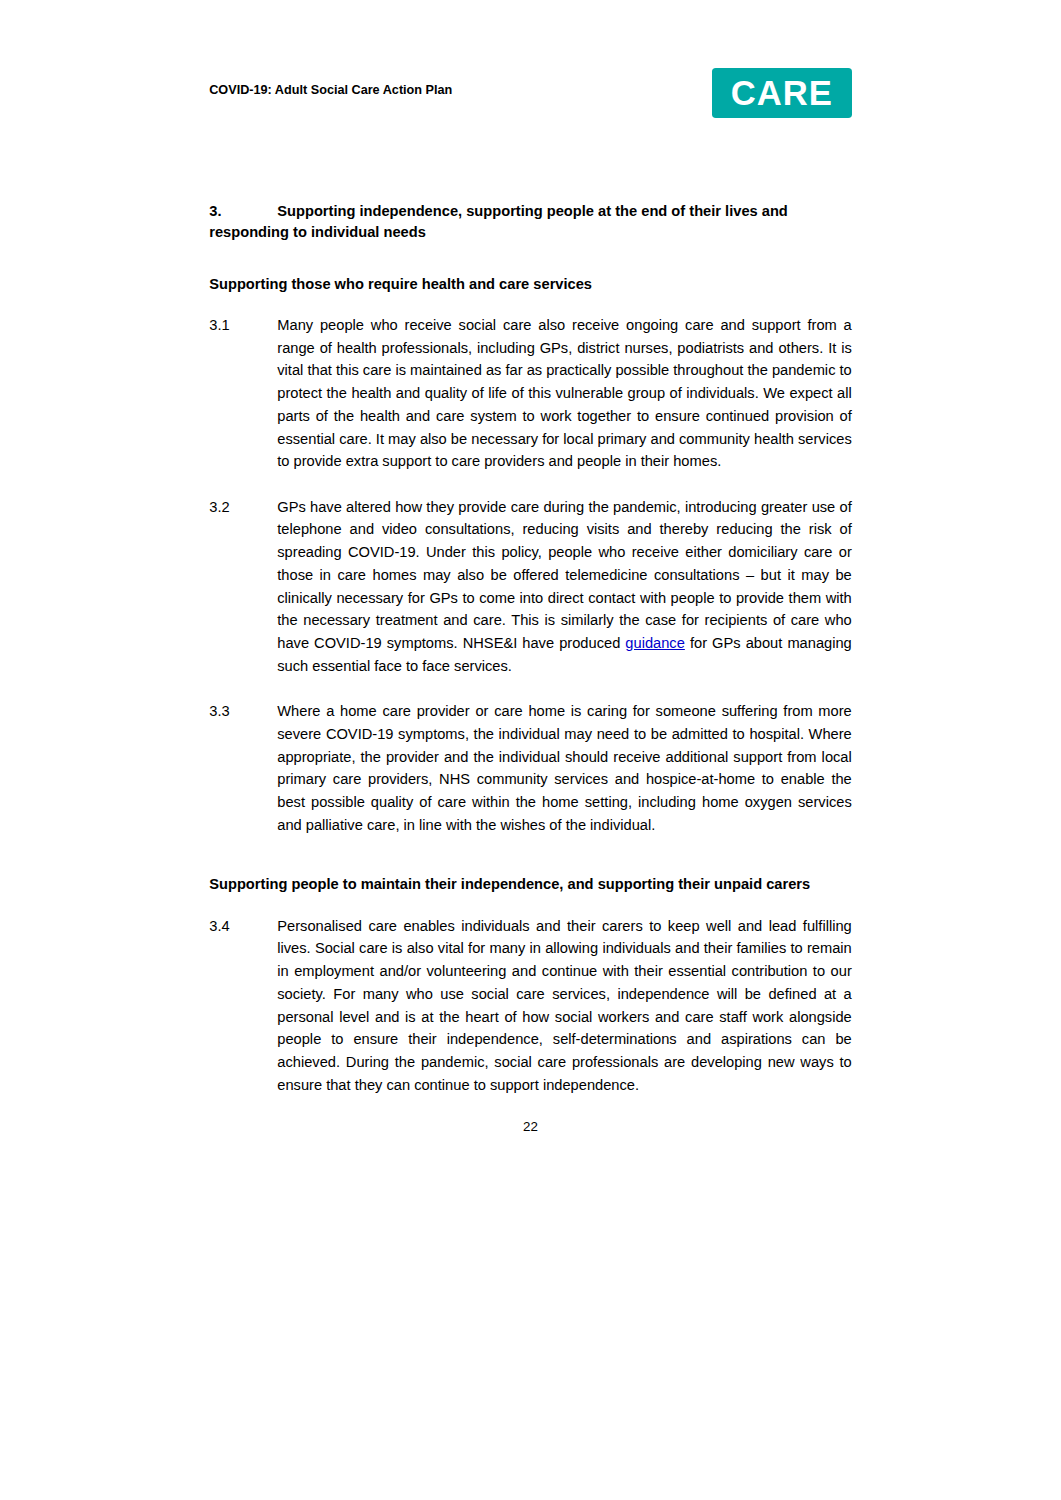COVID-19: Adult Social Care Action Plan
CARE
3. Supporting independence, supporting people at the end of their lives and responding to individual needs
Supporting those who require health and care services
3.1
Many people who receive social care also receive ongoing care and support from a range of health professionals, including GPs, district nurses, podiatrists and others. It is vital that this care is maintained as far as practically possible throughout the pandemic to protect the health and quality of life of this vulnerable group of individuals. We expect all parts of the health and care system to work together to ensure continued provision of essential care. It may also be necessary for local primary and community health services to provide extra support to care providers and people in their homes.
3.2
GPs have altered how they provide care during the pandemic, introducing greater use of telephone and video consultations, reducing visits and thereby reducing the risk of spreading COVID-19. Under this policy, people who receive either domiciliary care or those in care homes may also be offered telemedicine consultations – but it may be clinically necessary for GPs to come into direct contact with people to provide them with the necessary treatment and care. This is similarly the case for recipients of care who have COVID-19 symptoms. NHSE&I have produced guidance for GPs about managing such essential face to face services.
3.3
Where a home care provider or care home is caring for someone suffering from more severe COVID-19 symptoms, the individual may need to be admitted to hospital. Where appropriate, the provider and the individual should receive additional support from local primary care providers, NHS community services and hospice-at-home to enable the best possible quality of care within the home setting, including home oxygen services and palliative care, in line with the wishes of the individual.
Supporting people to maintain their independence, and supporting their unpaid carers
3.4
Personalised care enables individuals and their carers to keep well and lead fulfilling lives. Social care is also vital for many in allowing individuals and their families to remain in employment and/or volunteering and continue with their essential contribution to our society. For many who use social care services, independence will be defined at a personal level and is at the heart of how social workers and care staff work alongside people to ensure their independence, self-determinations and aspirations can be achieved. During the pandemic, social care professionals are developing new ways to ensure that they can continue to support independence.
22